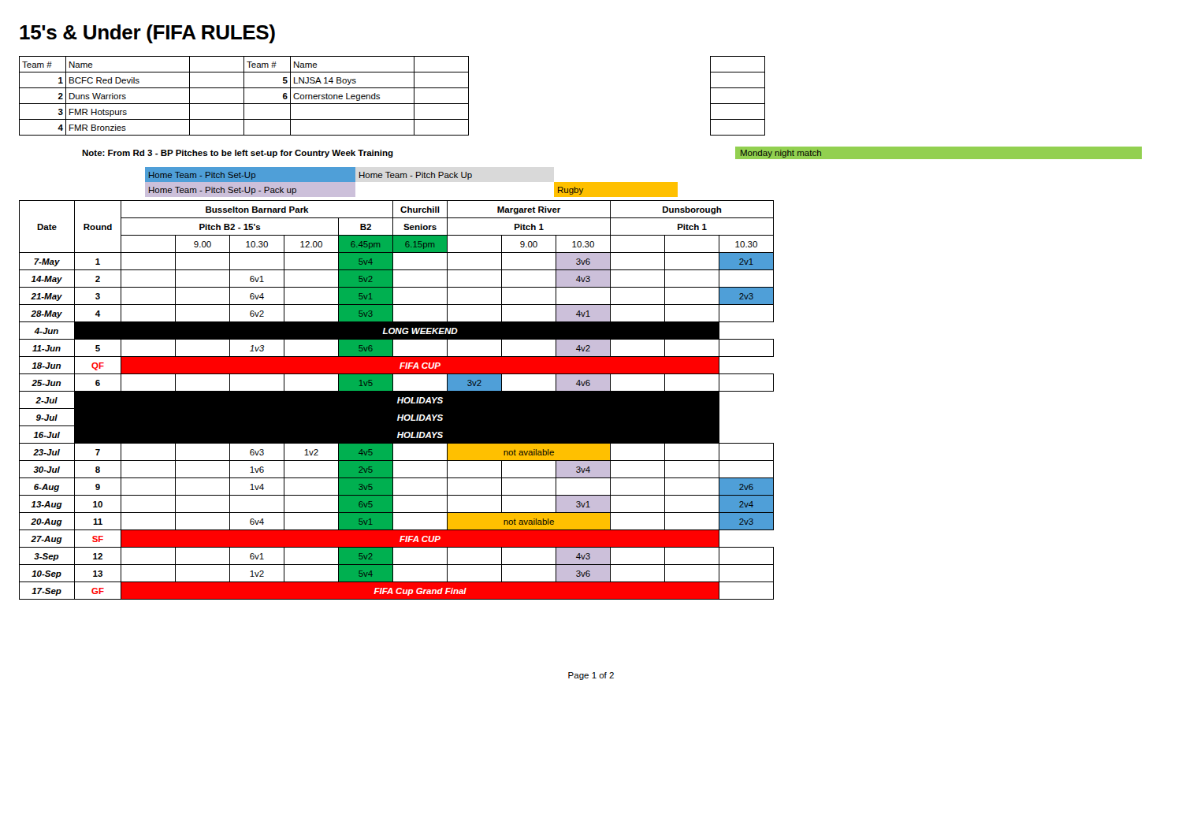15's & Under (FIFA RULES)
| / Team # / Name / / Team # / Name / / / 1 / BCFC Red Devils / / 5 / LNJSA 14 Boys / / / 2 / Duns Warriors / / 6 / Cornerstone Legends / / / 3 / FMR Hotspurs / / / / / / 4 / FMR Bronzies / / / / / | | |
| Note: From Rd 3 - BP Pitches to be left set-up for Country Week Training | | Monday night match | |
| Home Team - Pitch Set-Up | Home Team - Pitch Pack Up | | |
| Home Team - Pitch Set-Up - Pack up | | Rugby | |
| Date | Round | Busselton Barnard Park | Churchill | Margaret River | Dunsborough | |
| Pitch B2 - 15's | B2 | Seniors | Pitch 1 | Pitch 1 | |
| | 9.00 | 10.30 | 12.00 | 6.45pm | 6.15pm | | 9.00 | 10.30 | | | 10.30 | |
| 7-May | 1 | | | | | 5v4 | | | | 3v6 | | | 2v1 | |
| 14-May | 2 | | | 6v1 | | 5v2 | | | | 4v3 | | | | |
| 21-May | 3 | | | 6v4 | | 5v1 | | | | | | | 2v3 | |
| 28-May | 4 | | | 6v2 | | 5v3 | | | | 4v1 | | | | |
| 4-Jun | | LONG WEEKEND | |
| 11-Jun | 5 | | | 1v3 | | 5v6 | | | | 4v2 | | | | |
| 18-Jun | QF | FIFA CUP | |
| 25-Jun | 6 | | | | | 1v5 | | 3v2 | | 4v6 | | | | |
| 2-Jul | | HOLIDAYS | |
| 9-Jul | | HOLIDAYS | |
| 16-Jul | | HOLIDAYS | |
| 23-Jul | 7 | | | 6v3 | 1v2 | 4v5 | | not available | | | | |
| 30-Jul | 8 | | | 1v6 | | 2v5 | | | | 3v4 | | | | |
| 6-Aug | 9 | | | 1v4 | | 3v5 | | | | | | | 2v6 | |
| 13-Aug | 10 | | | | | 6v5 | | | | 3v1 | | | 2v4 | |
| 20-Aug | 11 | | | 6v4 | | 5v1 | | not available | | | 2v3 | |
| 27-Aug | SF | FIFA CUP | |
| 3-Sep | 12 | | | 6v1 | | 5v2 | | | | 4v3 | | | | |
| 10-Sep | 13 | | | 1v2 | | 5v4 | | | | 3v6 | | | | |
| 17-Sep | GF | FIFA Cup Grand Final | |
Page 1 of 2